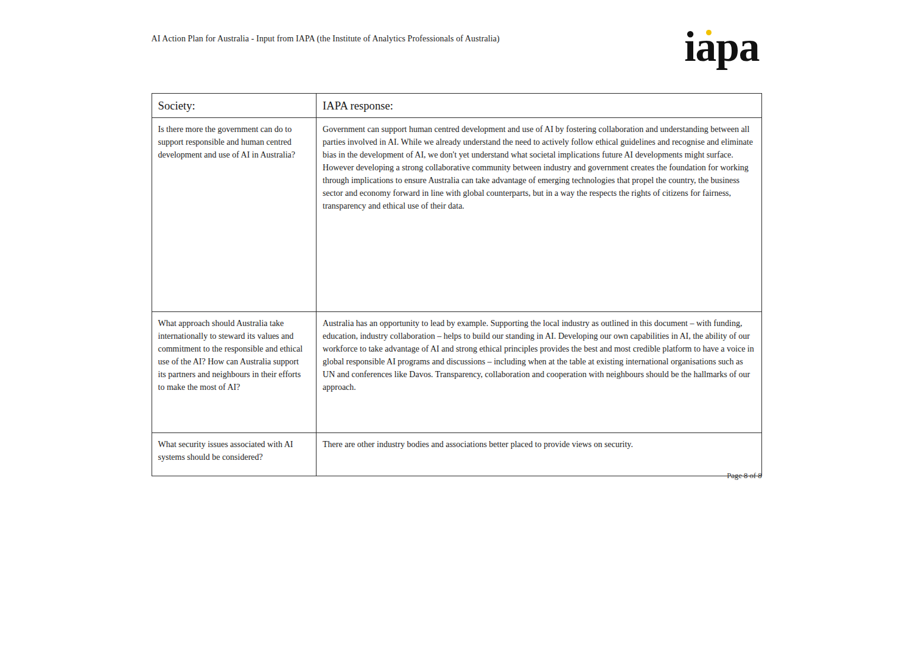AI Action Plan for Australia - Input from IAPA (the Institute of Analytics Professionals of Australia)
iapa
| Society: | IAPA response: |
| --- | --- |
| Is there more the government can do to support responsible and human centred development and use of AI in Australia? | Government can support human centred development and use of AI by fostering collaboration and understanding between all parties involved in AI. While we already understand the need to actively follow ethical guidelines and recognise and eliminate bias in the development of AI, we don't yet understand what societal implications future AI developments might surface. However developing a strong collaborative community between industry and government creates the foundation for working through implications to ensure Australia can take advantage of emerging technologies that propel the country, the business sector and economy forward in line with global counterparts, but in a way the respects the rights of citizens for fairness, transparency and ethical use of their data. |
| What approach should Australia take internationally to steward its values and commitment to the responsible and ethical use of the AI? How can Australia support its partners and neighbours in their efforts to make the most of AI? | Australia has an opportunity to lead by example. Supporting the local industry as outlined in this document – with funding, education, industry collaboration – helps to build our standing in AI. Developing our own capabilities in AI, the ability of our workforce to take advantage of AI and strong ethical principles provides the best and most credible platform to have a voice in global responsible AI programs and discussions – including when at the table at existing international organisations such as UN and conferences like Davos. Transparency, collaboration and cooperation with neighbours should be the hallmarks of our approach. |
| What security issues associated with AI systems should be considered? | There are other industry bodies and associations better placed to provide views on security. |
Page 8 of 8